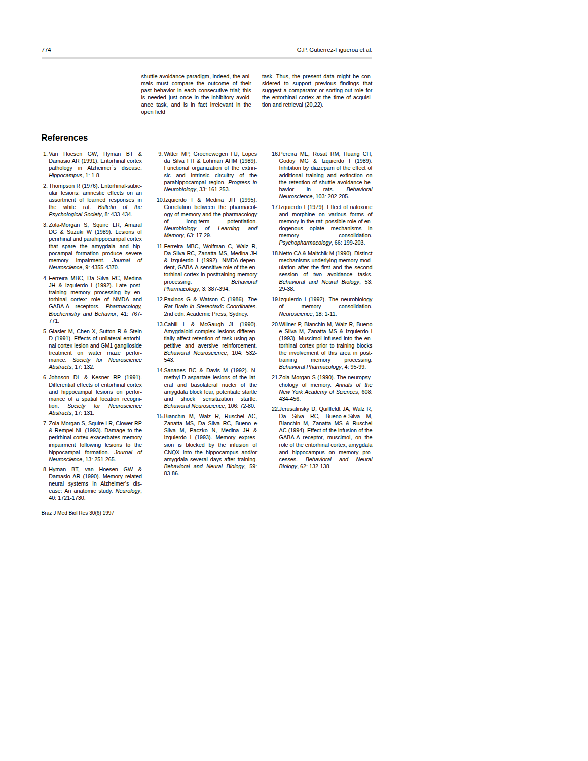774 G.P. Gutierrez-Figueroa et al.
shuttle avoidance paradigm, indeed, the animals must compare the outcome of their past behavior in each consecutive trial; this is needed just once in the inhibitory avoidance task, and is in fact irrelevant in the open field
task. Thus, the present data might be considered to support previous findings that suggest a comparator or sorting-out role for the entorhinal cortex at the time of acquisition and retrieval (20,22).
References
1 Van Hoesen GW, Hyman BT & Damasio AR (1991). Entorhinal cortex pathology in Alzheimer´s disease. Hippocampus, 1: 1-8.
2 Thompson R (1976). Entorhinal-subicular lesions: amnestic effects on an assortment of learned responses in the white rat. Bulletin of the Psychological Society, 8: 433-434.
3 Zola-Morgan S, Squire LR, Amaral DG & Suzuki W (1989). Lesions of perirhinal and parahippocampal cortex that spare the amygdala and hippocampal formation produce severe memory impairment. Journal of Neuroscience, 9: 4355-4370.
4 Ferreira MBC, Da Silva RC, Medina JH & Izquierdo I (1992). Late post-training memory processing by entorhinal cortex: role of NMDA and GABA-A receptors. Pharmacology, Biochemistry and Behavior, 41: 767-771.
5 Glasier M, Chen X, Sutton R & Stein D (1991). Effects of unilateral entorhinal cortex lesion and GM1 ganglioside treatment on water maze performance. Society for Neuroscience Abstracts, 17: 132.
6 Johnson DL & Kesner RP (1991). Differential effects of entorhinal cortex and hippocampal lesions on performance of a spatial location recognition. Society for Neuroscience Abstracts, 17: 131.
7 Zola-Morgan S, Squire LR, Clower RP & Rempel NL (1993). Damage to the perirhinal cortex exacerbates memory impairment following lesions to the hippocampal formation. Journal of Neuroscience, 13: 251-265.
8 Hyman BT, van Hoesen GW & Damasio AR (1990). Memory related neural systems in Alzheimer’s disease: An anatomic study. Neurology, 40: 1721-1730.
9 Witter MP, Groenewegen HJ, Lopes da Silva FH & Lohman AHM (1989). Functional organization of the extrinsic and intrinsic circuitry of the parahippocampal region. Progress in Neurobiology, 33: 161-253.
10 Izquierdo I & Medina JH (1995). Correlation between the pharmacology of memory and the pharmacology of long-term potentiation. Neurobiology of Learning and Memory, 63: 17-29.
11 Ferreira MBC, Wolfman C, Walz R, Da Silva RC, Zanatta MS, Medina JH & Izquierdo I (1992). NMDA-dependent, GABA-A-sensitive role of the entorhinal cortex in posttraining memory processing. Behavioral Pharmacology, 3: 387-394.
12 Paxinos G & Watson C (1986). The Rat Brain in Stereotaxic Coordinates. 2nd edn. Academic Press, Sydney.
13 Cahill L & McGaugh JL (1990). Amygdaloid complex lesions differentially affect retention of task using appetitive and aversive reinforcement. Behavioral Neuroscience, 104: 532-543.
14 Sananes BC & Davis M (1992). N-methyl-D-aspartate lesions of the lateral and basolateral nuclei of the amygdala block fear, potentiate startle and shock sensitization startle. Behavioral Neuroscience, 106: 72-80.
15 Bianchin M, Walz R, Ruschel AC, Zanatta MS, Da Silva RC, Bueno e Silva M, Paczko N, Medina JH & Izquierdo I (1993). Memory expression is blocked by the infusion of CNQX into the hippocampus and/or amygdala several days after training. Behavioral and Neural Biology, 59: 83-86.
16 Pereira ME, Rosat RM, Huang CH, Godoy MG & Izquierdo I (1989). Inhibition by diazepam of the effect of additional training and extinction on the retention of shuttle avoidance behavior in rats. Behavioral Neuroscience, 103: 202-205.
17 Izquierdo I (1979). Effect of naloxone and morphine on various forms of memory in the rat: possible role of endogenous opiate mechanisms in memory consolidation. Psychopharmacology, 66: 199-203.
18 Netto CA & Maltchik M (1990). Distinct mechanisms underlying memory modulation after the first and the second session of two avoidance tasks. Behavioral and Neural Biology, 53: 29-38.
19 Izquierdo I (1992). The neurobiology of memory consolidation. Neuroscience, 18: 1-11.
20 Willner P, Bianchin M, Walz R, Bueno e Silva M, Zanatta MS & Izquierdo I (1993). Muscimol infused into the entorhinal cortex prior to training blocks the involvement of this area in post-training memory processing. Behavioral Pharmacology, 4: 95-99.
21 Zola-Morgan S (1990). The neuropsychology of memory. Annals of the New York Academy of Sciences, 608: 434-456.
22 Jerusalinsky D, Quillfeldt JA, Walz R, Da Silva RC, Bueno-e-Silva M, Bianchin M, Zanatta MS & Ruschel AC (1994). Effect of the infusion of the GABA-A receptor, muscimol, on the role of the entorhinal cortex, amygdala and hippocampus on memory processes. Behavioral and Neural Biology, 62: 132-138.
Braz J Med Biol Res 30(6) 1997